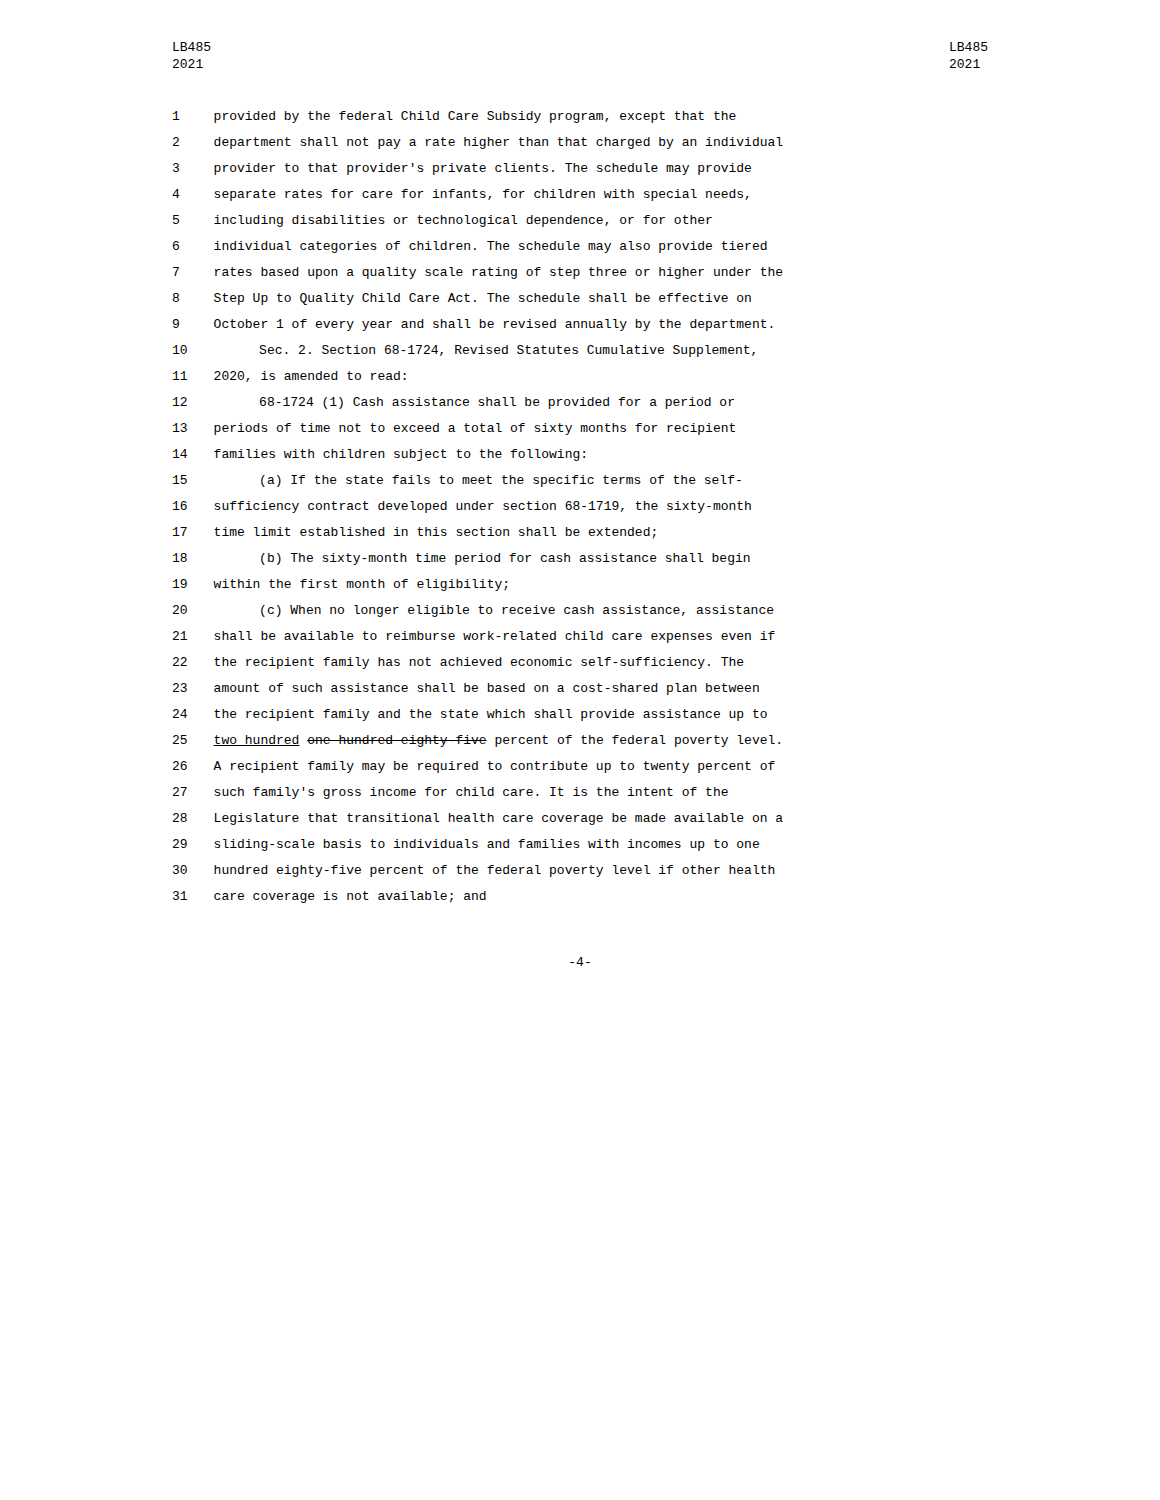LB485 2021
LB485 2021
provided by the federal Child Care Subsidy program, except that the
department shall not pay a rate higher than that charged by an individual
provider to that provider's private clients. The schedule may provide
separate rates for care for infants, for children with special needs,
including disabilities or technological dependence, or for other
individual categories of children. The schedule may also provide tiered
rates based upon a quality scale rating of step three or higher under the
Step Up to Quality Child Care Act. The schedule shall be effective on
October 1 of every year and shall be revised annually by the department.
Sec. 2. Section 68-1724, Revised Statutes Cumulative Supplement,
2020, is amended to read:
68-1724 (1) Cash assistance shall be provided for a period or
periods of time not to exceed a total of sixty months for recipient
families with children subject to the following:
(a) If the state fails to meet the specific terms of the self-
sufficiency contract developed under section 68-1719, the sixty-month
time limit established in this section shall be extended;
(b) The sixty-month time period for cash assistance shall begin
within the first month of eligibility;
(c) When no longer eligible to receive cash assistance, assistance
shall be available to reimburse work-related child care expenses even if
the recipient family has not achieved economic self-sufficiency. The
amount of such assistance shall be based on a cost-shared plan between
the recipient family and the state which shall provide assistance up to
two hundred one hundred eighty-five percent of the federal poverty level.
A recipient family may be required to contribute up to twenty percent of
such family's gross income for child care. It is the intent of the
Legislature that transitional health care coverage be made available on a
sliding-scale basis to individuals and families with incomes up to one
hundred eighty-five percent of the federal poverty level if other health
care coverage is not available; and
-4-